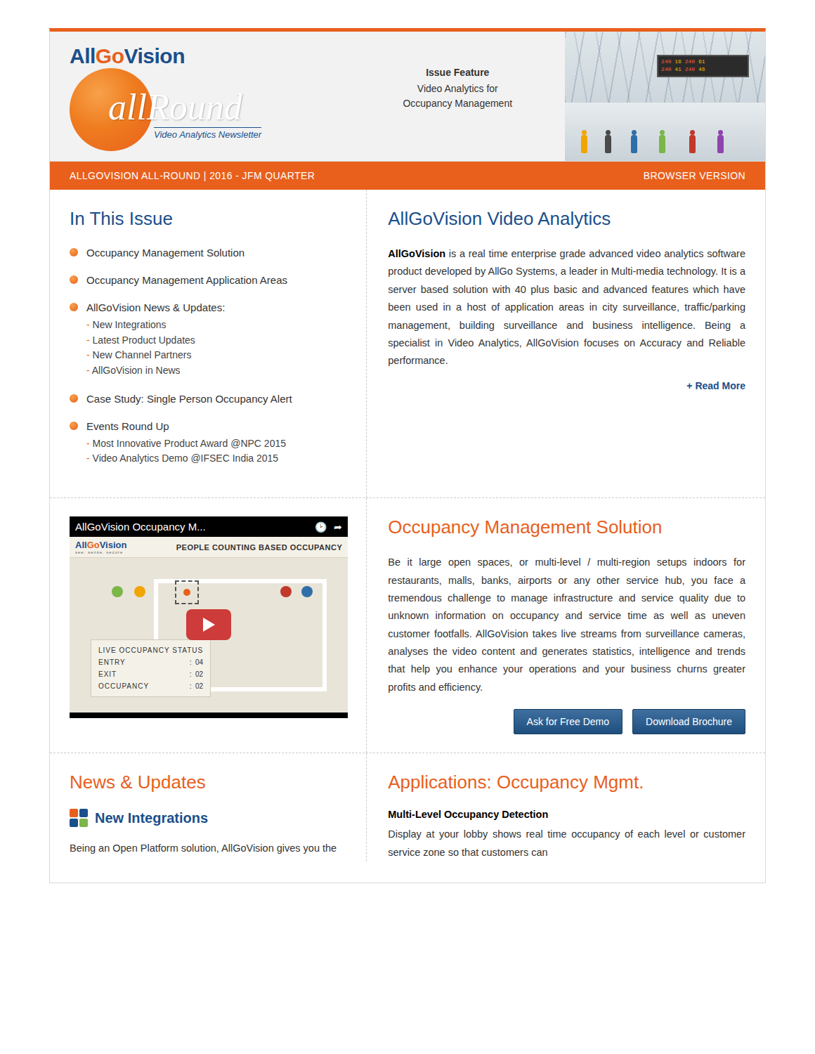AllGo Vision
allRound
Video Analytics Newsletter
Issue Feature Video Analytics for
Occupancy Management
240 16 240 61
240 41 240 46
ALLGOVISION ALL-ROUND | 2016 - JFM QUARTER BROWSER VERSION
In This Issue
Occupancy Management Solution
Occupancy Management Application Areas
AllGoVision News & Updates:
New Integrations
Latest Product Updates
New Channel Partners
AllGoVision in News
Case Study: Single Person Occupancy Alert
Events Round Up
Most Innovative Product Award @NPC 2015
Video Analytics Demo @IFSEC India 2015
AllGoVision Video Analytics
AllGoVision is a real time enterprise grade advanced video analytics software product developed by AllGo Systems, a leader in Multi-media technology. It is a server based solution with 40 plus basic and advanced features which have been used in a host of application areas in city surveillance, traffic/parking management, building surveillance and business intelligence. Being a specialist in Video Analytics, AllGoVision focuses on Accuracy and Reliable performance.
+ Read More
AllGoVision Occupancy M... 🕑➦
AllGo Visionsee. sense. secure
PEOPLE COUNTING BASED OCCUPANCY
LIVE OCCUPANCY STATUS
ENTRY: 04
EXIT: 02
OCCUPANCY: 02
Occupancy Management Solution
Be it large open spaces, or multi-level / multi-region setups indoors for restaurants, malls, banks, airports or any other service hub, you face a tremendous challenge to manage infrastructure and service quality due to unknown information on occupancy and service time as well as uneven customer footfalls. AllGoVision takes live streams from surveillance cameras, analyses the video content and generates statistics, intelligence and trends that help you enhance your operations and your business churns greater profits and efficiency.
Ask for Free Demo Download Brochure
News & Updates
New Integrations
Being an Open Platform solution, AllGoVision gives you the
Applications: Occupancy Mgmt.
Multi-Level Occupancy Detection
Display at your lobby shows real time occupancy of each level or customer service zone so that customers can